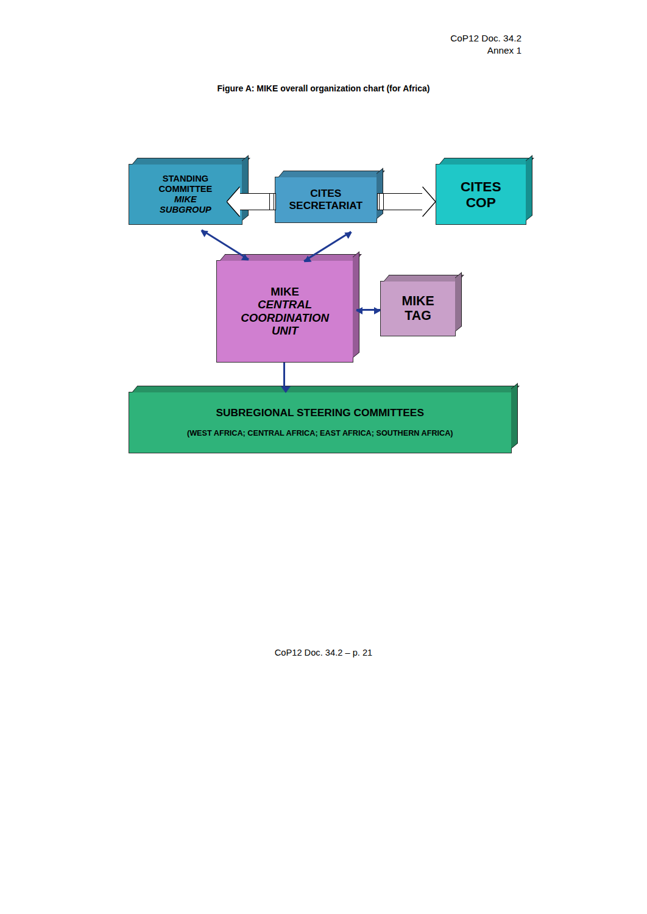CoP12 Doc. 34.2
Annex 1
Figure A: MIKE overall organization chart (for Africa)
STANDING
COMMITTEE
MIKE
SUBGROUP
CITES
SECRETARIAT
CITES
COP
MIKE
CENTRAL
COORDINATION
UNIT
MIKE
TAG
SUBREGIONAL STEERING COMMITTEES (WEST AFRICA; CENTRAL AFRICA; EAST AFRICA; SOUTHERN AFRICA)
CoP12 Doc. 34.2 – p. 21